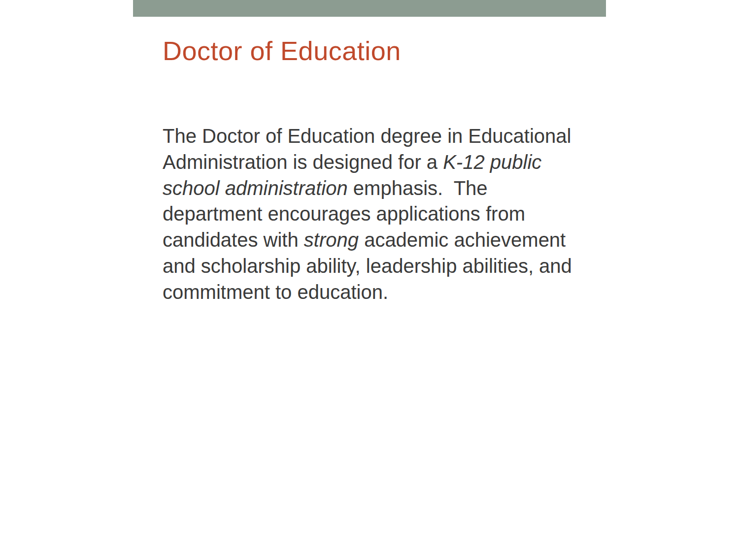Doctor of Education
The Doctor of Education degree in Educational Administration is designed for a K-12 public school administration emphasis. The department encourages applications from candidates with strong academic achievement and scholarship ability, leadership abilities, and commitment to education.